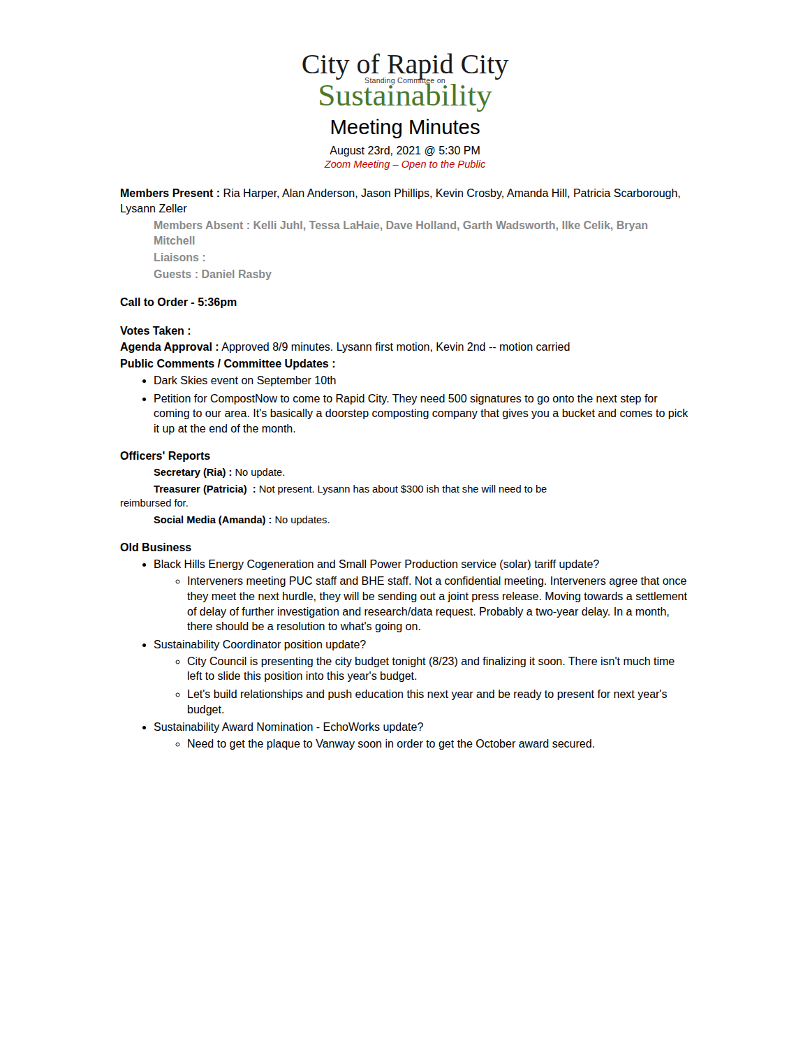City of Rapid City Standing Committee on Sustainability
Meeting Minutes
August 23rd, 2021 @ 5:30 PM
Zoom Meeting – Open to the Public
Members Present : Ria Harper, Alan Anderson, Jason Phillips, Kevin Crosby, Amanda Hill, Patricia Scarborough, Lysann Zeller
Members Absent : Kelli Juhl, Tessa LaHaie, Dave Holland, Garth Wadsworth, Ilke Celik, Bryan Mitchell
Liaisons :
Guests : Daniel Rasby
Call to Order - 5:36pm
Votes Taken :
Agenda Approval : Approved 8/9 minutes. Lysann first motion, Kevin 2nd -- motion carried
Public Comments / Committee Updates :
Dark Skies event on September 10th
Petition for CompostNow to come to Rapid City. They need 500 signatures to go onto the next step for coming to our area. It's basically a doorstep composting company that gives you a bucket and comes to pick it up at the end of the month.
Officers' Reports
Secretary (Ria) : No update.
Treasurer (Patricia) : Not present. Lysann has about $300 ish that she will need to be
reimbursed for.
Social Media (Amanda) : No updates.
Old Business
Black Hills Energy Cogeneration and Small Power Production service (solar) tariff update?
Interveners meeting PUC staff and BHE staff. Not a confidential meeting. Interveners agree that once they meet the next hurdle, they will be sending out a joint press release. Moving towards a settlement of delay of further investigation and research/data request. Probably a two-year delay. In a month, there should be a resolution to what's going on.
Sustainability Coordinator position update?
City Council is presenting the city budget tonight (8/23) and finalizing it soon. There isn't much time left to slide this position into this year's budget.
Let's build relationships and push education this next year and be ready to present for next year's budget.
Sustainability Award Nomination - EchoWorks update?
Need to get the plaque to Vanway soon in order to get the October award secured.